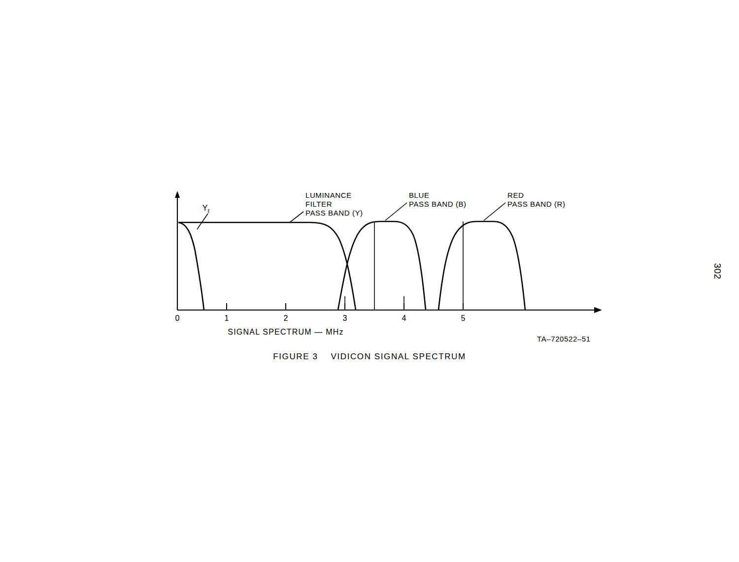302
0 1 2 3 4 5 Yℓ LUMINANCE FILTER PASS BAND (Y) BLUE PASS BAND (B) RED PASS BAND (R) SIGNAL SPECTRUM — MHz
TA–720522–51
FIGURE 3 VIDICON SIGNAL SPECTRUM